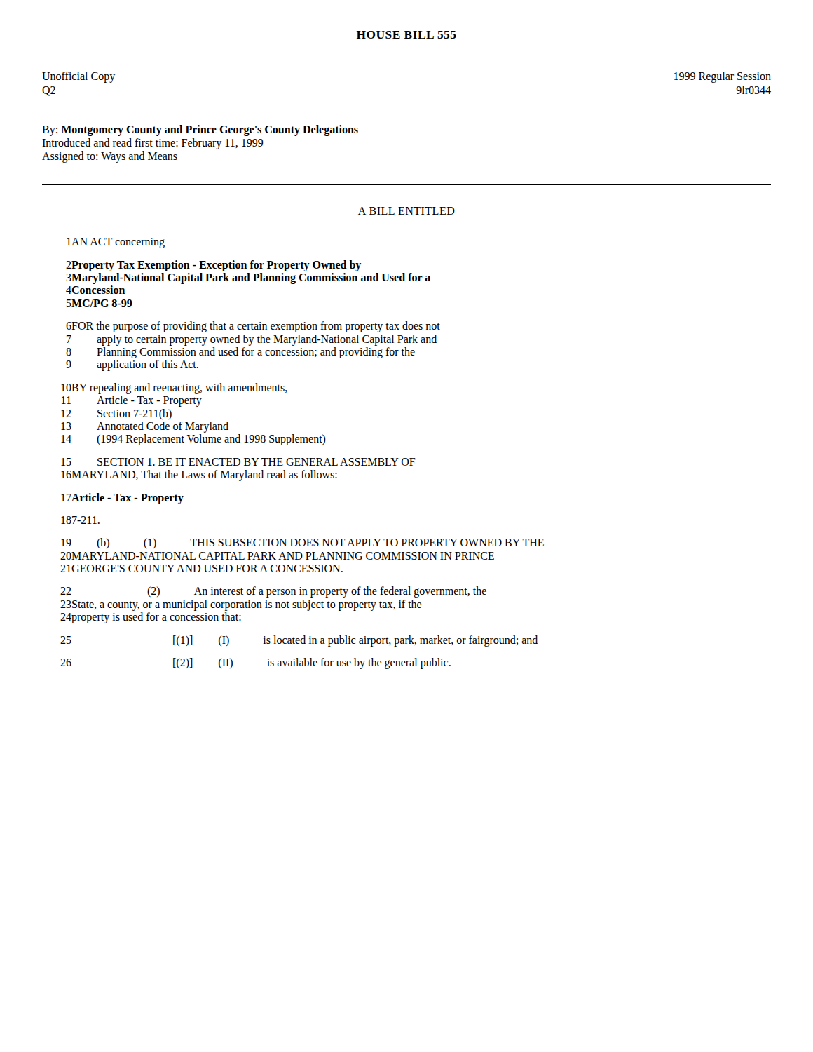HOUSE BILL 555
Unofficial Copy
1999 Regular Session
Q2
9lr0344
By: Montgomery County and Prince George's County Delegations
Introduced and read first time: February 11, 1999
Assigned to: Ways and Means
A BILL ENTITLED
| 1 | AN ACT concerning |
| 2 | Property Tax Exemption - Exception for Property Owned by |
| 3 | Maryland-National Capital Park and Planning Commission and Used for a |
| 4 | Concession |
| 5 | MC/PG 8-99 |
| 6 | FOR the purpose of providing that a certain exemption from property tax does not |
| 7 | apply to certain property owned by the Maryland-National Capital Park and |
| 8 | Planning Commission and used for a concession; and providing for the |
| 9 | application of this Act. |
| 10 | BY repealing and reenacting, with amendments, |
| 11 | Article - Tax - Property |
| 12 | Section 7-211(b) |
| 13 | Annotated Code of Maryland |
| 14 | (1994 Replacement Volume and 1998 Supplement) |
| 15 | SECTION 1. BE IT ENACTED BY THE GENERAL ASSEMBLY OF |
| 16 | MARYLAND, That the Laws of Maryland read as follows: |
| 17 | Article - Tax - Property |
| 18 | 7-211. |
| 19 | (b) (1) THIS SUBSECTION DOES NOT APPLY TO PROPERTY OWNED BY THE |
| 20 | MARYLAND-NATIONAL CAPITAL PARK AND PLANNING COMMISSION IN PRINCE |
| 21 | GEORGE'S COUNTY AND USED FOR A CONCESSION. |
| 22 | (2) An interest of a person in property of the federal government, the |
| 23 | State, a county, or a municipal corporation is not subject to property tax, if the |
| 24 | property is used for a concession that: |
| 25 | [(1)] (I) is located in a public airport, park, market, or fairground; and |
| 26 | [(2)] (II) is available for use by the general public. |